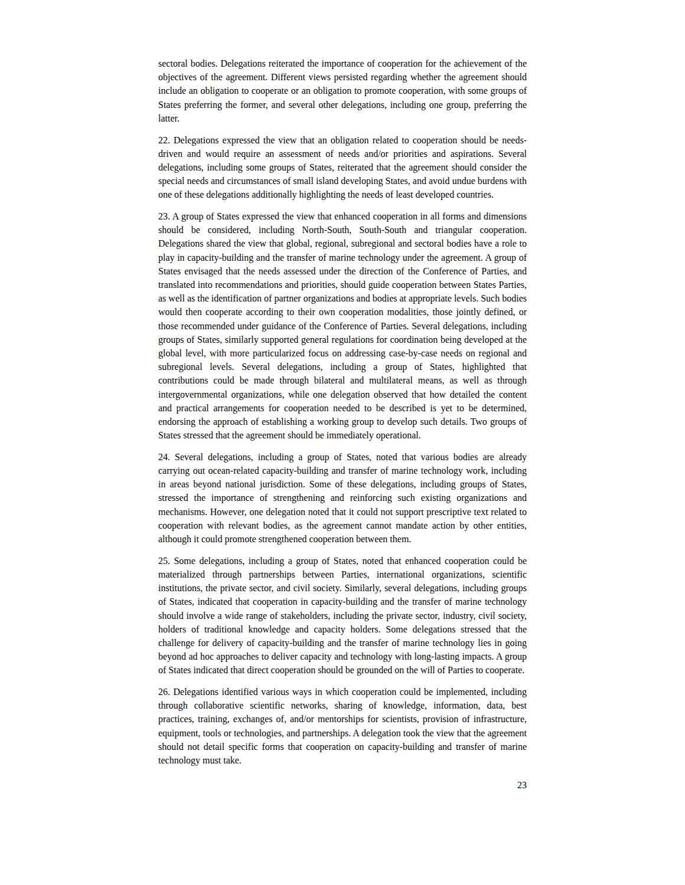sectoral bodies. Delegations reiterated the importance of cooperation for the achievement of the objectives of the agreement. Different views persisted regarding whether the agreement should include an obligation to cooperate or an obligation to promote cooperation, with some groups of States preferring the former, and several other delegations, including one group, preferring the latter.
22. Delegations expressed the view that an obligation related to cooperation should be needs-driven and would require an assessment of needs and/or priorities and aspirations. Several delegations, including some groups of States, reiterated that the agreement should consider the special needs and circumstances of small island developing States, and avoid undue burdens with one of these delegations additionally highlighting the needs of least developed countries.
23. A group of States expressed the view that enhanced cooperation in all forms and dimensions should be considered, including North-South, South-South and triangular cooperation. Delegations shared the view that global, regional, subregional and sectoral bodies have a role to play in capacity-building and the transfer of marine technology under the agreement. A group of States envisaged that the needs assessed under the direction of the Conference of Parties, and translated into recommendations and priorities, should guide cooperation between States Parties, as well as the identification of partner organizations and bodies at appropriate levels. Such bodies would then cooperate according to their own cooperation modalities, those jointly defined, or those recommended under guidance of the Conference of Parties. Several delegations, including groups of States, similarly supported general regulations for coordination being developed at the global level, with more particularized focus on addressing case-by-case needs on regional and subregional levels. Several delegations, including a group of States, highlighted that contributions could be made through bilateral and multilateral means, as well as through intergovernmental organizations, while one delegation observed that how detailed the content and practical arrangements for cooperation needed to be described is yet to be determined, endorsing the approach of establishing a working group to develop such details. Two groups of States stressed that the agreement should be immediately operational.
24. Several delegations, including a group of States, noted that various bodies are already carrying out ocean-related capacity-building and transfer of marine technology work, including in areas beyond national jurisdiction. Some of these delegations, including groups of States, stressed the importance of strengthening and reinforcing such existing organizations and mechanisms. However, one delegation noted that it could not support prescriptive text related to cooperation with relevant bodies, as the agreement cannot mandate action by other entities, although it could promote strengthened cooperation between them.
25. Some delegations, including a group of States, noted that enhanced cooperation could be materialized through partnerships between Parties, international organizations, scientific institutions, the private sector, and civil society. Similarly, several delegations, including groups of States, indicated that cooperation in capacity-building and the transfer of marine technology should involve a wide range of stakeholders, including the private sector, industry, civil society, holders of traditional knowledge and capacity holders. Some delegations stressed that the challenge for delivery of capacity-building and the transfer of marine technology lies in going beyond ad hoc approaches to deliver capacity and technology with long-lasting impacts. A group of States indicated that direct cooperation should be grounded on the will of Parties to cooperate.
26. Delegations identified various ways in which cooperation could be implemented, including through collaborative scientific networks, sharing of knowledge, information, data, best practices, training, exchanges of, and/or mentorships for scientists, provision of infrastructure, equipment, tools or technologies, and partnerships. A delegation took the view that the agreement should not detail specific forms that cooperation on capacity-building and transfer of marine technology must take.
23